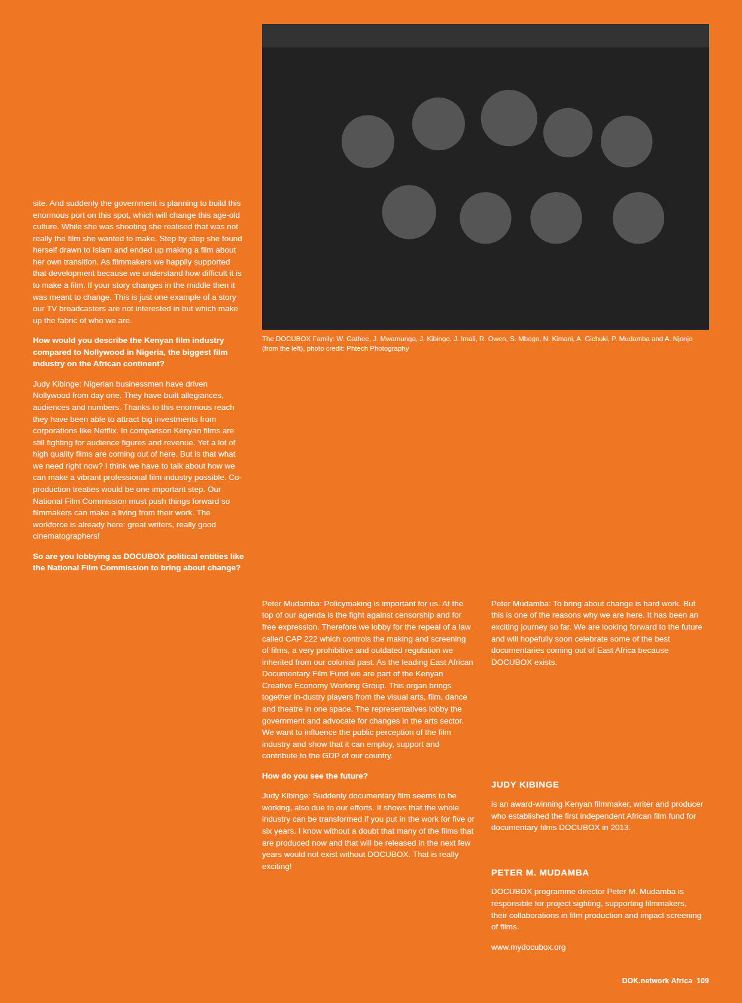site. And suddenly the government is planning to build this enormous port on this spot, which will change this age-old culture. While she was shooting she realised that was not really the film she wanted to make. Step by step she found herself drawn to Islam and ended up making a film about her own transition. As filmmakers we happily supported that development because we understand how difficult it is to make a film. If your story changes in the middle then it was meant to change. This is just one example of a story our TV broadcasters are not interested in but which make up the fabric of who we are.
How would you describe the Kenyan film industry compared to Nollywood in Nigeria, the biggest film industry on the African continent?
Judy Kibinge: Nigerian businessmen have driven Nollywood from day one. They have built allegiances, audiences and numbers. Thanks to this enormous reach they have been able to attract big investments from corporations like Netflix. In comparison Kenyan films are still fighting for audience figures and revenue. Yet a lot of high quality films are coming out of here. But is that what we need right now? I think we have to talk about how we can make a vibrant professional film industry possible. Co-production treaties would be one important step. Our National Film Commission must push things forward so filmmakers can make a living from their work. The workforce is already here: great writers, really good cinematographers!
So are you lobbying as DOCUBOX political entities like the National Film Commission to bring about change?
The DOCUBOX Family: W. Gathee, J. Mwamunga, J. Kibinge, J. Imali, R. Owen, S. Mbogo, N. Kimani, A. Gichuki, P. Mudamba and A. Njonjo (from the left), photo credit: Phtech Photography
Peter Mudamba: Policymaking is important for us. At the top of our agenda is the fight against censorship and for free expression. Therefore we lobby for the repeal of a law called CAP 222 which controls the making and screening of films, a very prohibitive and outdated regulation we inherited from our colonial past. As the leading East African Documentary Film Fund we are part of the Kenyan Creative Economy Working Group. This organ brings together in-dustry players from the visual arts, film, dance and theatre in one space. The representatives lobby the government and advocate for changes in the arts sector. We want to influence the public perception of the film industry and show that it can employ, support and contribute to the GDP of our country.
How do you see the future?
Judy Kibinge: Suddenly documentary film seems to be working, also due to our efforts. It shows that the whole industry can be transformed if you put in the work for five or six years. I know without a doubt that many of the films that are produced now and that will be released in the next few years would not exist without DOCUBOX. That is really exciting!
Peter Mudamba: To bring about change is hard work. But this is one of the reasons why we are here. It has been an exciting journey so far. We are looking forward to the future and will hopefully soon celebrate some of the best documentaries coming out of East Africa because DOCUBOX exists.
JUDY KIBINGE
is an award-winning Kenyan filmmaker, writer and producer who established the first independent African film fund for documentary films DOCUBOX in 2013.
PETER M. MUDAMBA
DOCUBOX programme director Peter M. Mudamba is responsible for project sighting, supporting filmmakers, their collaborations in film production and impact screening of films.
www.mydocubox.org
DOK.network Africa 109